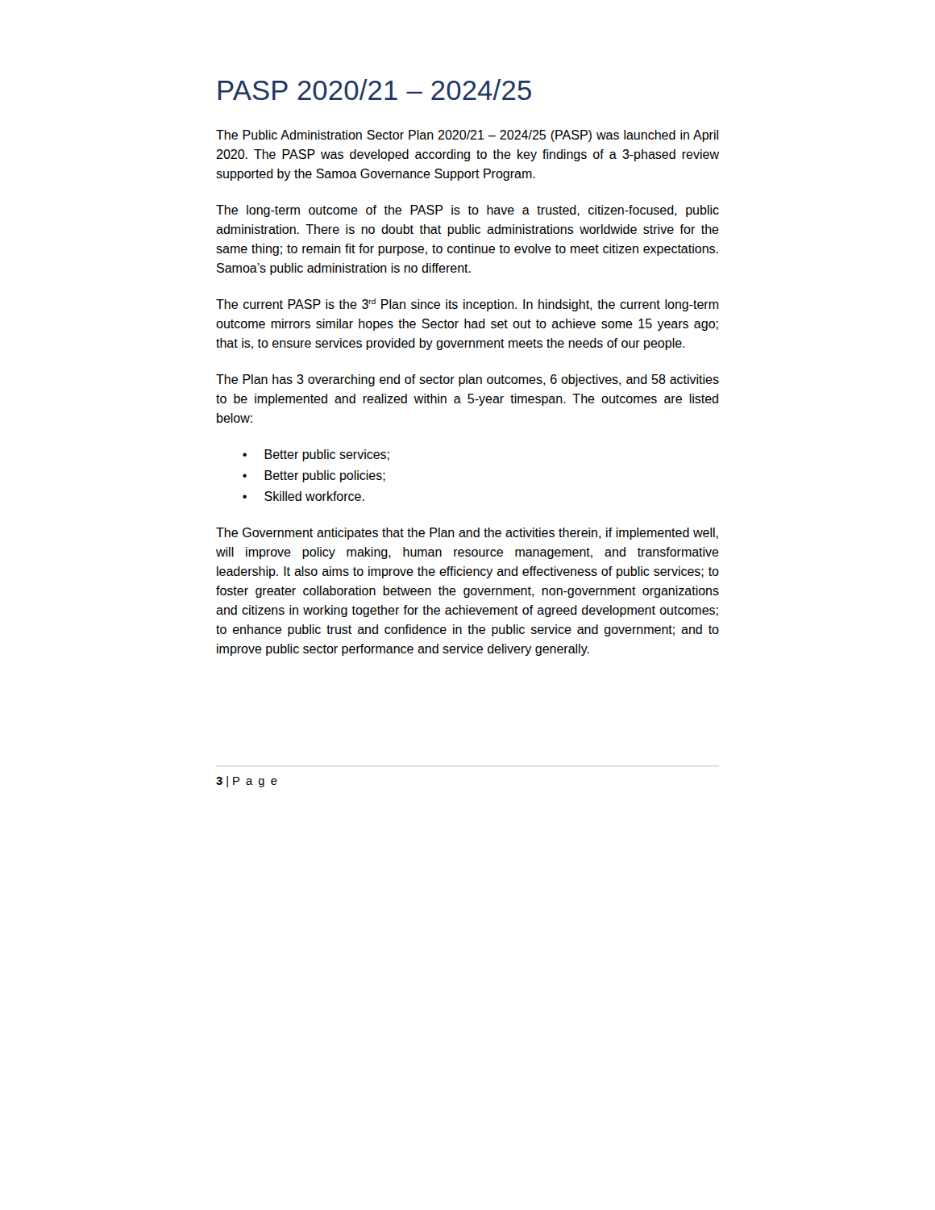PASP 2020/21 – 2024/25
The Public Administration Sector Plan 2020/21 – 2024/25 (PASP) was launched in April 2020. The PASP was developed according to the key findings of a 3-phased review supported by the Samoa Governance Support Program.
The long-term outcome of the PASP is to have a trusted, citizen-focused, public administration. There is no doubt that public administrations worldwide strive for the same thing; to remain fit for purpose, to continue to evolve to meet citizen expectations. Samoa’s public administration is no different.
The current PASP is the 3rd Plan since its inception. In hindsight, the current long-term outcome mirrors similar hopes the Sector had set out to achieve some 15 years ago; that is, to ensure services provided by government meets the needs of our people.
The Plan has 3 overarching end of sector plan outcomes, 6 objectives, and 58 activities to be implemented and realized within a 5-year timespan. The outcomes are listed below:
Better public services;
Better public policies;
Skilled workforce.
The Government anticipates that the Plan and the activities therein, if implemented well, will improve policy making, human resource management, and transformative leadership. It also aims to improve the efficiency and effectiveness of public services; to foster greater collaboration between the government, non-government organizations and citizens in working together for the achievement of agreed development outcomes; to enhance public trust and confidence in the public service and government; and to improve public sector performance and service delivery generally.
3 | P a g e